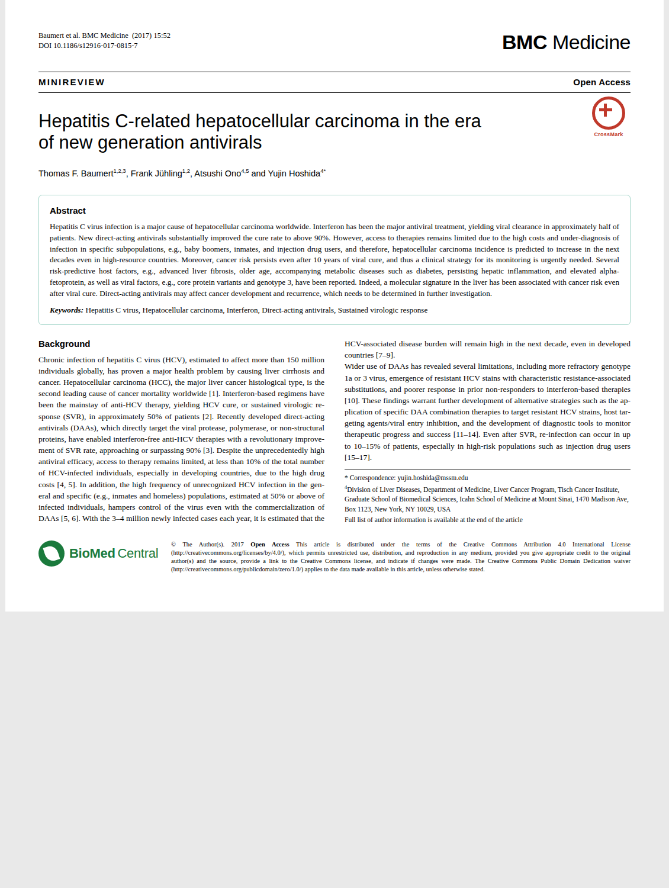Baumert et al. BMC Medicine (2017) 15:52
DOI 10.1186/s12916-017-0815-7
BMC Medicine
MINIREVIEW
Open Access
CrossMark
Hepatitis C-related hepatocellular carcinoma in the era of new generation antivirals
Thomas F. Baumert1,2,3, Frank Jühling1,2, Atsushi Ono4,5 and Yujin Hoshida4*
Abstract
Hepatitis C virus infection is a major cause of hepatocellular carcinoma worldwide. Interferon has been the major antiviral treatment, yielding viral clearance in approximately half of patients. New direct-acting antivirals substantially improved the cure rate to above 90%. However, access to therapies remains limited due to the high costs and under-diagnosis of infection in specific subpopulations, e.g., baby boomers, inmates, and injection drug users, and therefore, hepatocellular carcinoma incidence is predicted to increase in the next decades even in high-resource countries. Moreover, cancer risk persists even after 10 years of viral cure, and thus a clinical strategy for its monitoring is urgently needed. Several risk-predictive host factors, e.g., advanced liver fibrosis, older age, accompanying metabolic diseases such as diabetes, persisting hepatic inflammation, and elevated alpha-fetoprotein, as well as viral factors, e.g., core protein variants and genotype 3, have been reported. Indeed, a molecular signature in the liver has been associated with cancer risk even after viral cure. Direct-acting antivirals may affect cancer development and recurrence, which needs to be determined in further investigation.
Keywords: Hepatitis C virus, Hepatocellular carcinoma, Interferon, Direct-acting antivirals, Sustained virologic response
Background
Chronic infection of hepatitis C virus (HCV), estimated to affect more than 150 million individuals globally, has proven a major health problem by causing liver cirrhosis and cancer. Hepatocellular carcinoma (HCC), the major liver cancer histological type, is the second leading cause of cancer mortality worldwide [1]. Interferon-based regimens have been the mainstay of anti-HCV therapy, yielding HCV cure, or sustained virologic response (SVR), in approximately 50% of patients [2]. Recently developed direct-acting antivirals (DAAs), which directly target the viral protease, polymerase, or non-structural proteins, have enabled interferon-free anti-HCV therapies with a revolutionary improvement of SVR rate, approaching or surpassing 90% [3]. Despite the unprecedentedly high antiviral efficacy, access to therapy remains limited, at less than 10% of the total number of HCV-infected individuals, especially in developing countries, due to the high drug costs [4, 5]. In addition, the high frequency of unrecognized HCV infection in the general and specific (e.g., inmates and homeless) populations, estimated at 50% or above of infected individuals, hampers control of the virus even with the commercialization of DAAs [5, 6]. With the 3–4 million newly infected cases each year, it is estimated that the HCV-associated disease burden will remain high in the next decade, even in developed countries [7–9].
Wider use of DAAs has revealed several limitations, including more refractory genotype 1a or 3 virus, emergence of resistant HCV stains with characteristic resistance-associated substitutions, and poorer response in prior non-responders to interferon-based therapies [10]. These findings warrant further development of alternative strategies such as the application of specific DAA combination therapies to target resistant HCV strains, host targeting agents/viral entry inhibition, and the development of diagnostic tools to monitor therapeutic progress and success [11–14]. Even after SVR, re-infection can occur in up to 10–15% of patients, especially in high-risk populations such as injection drug users [15–17].
* Correspondence: yujin.hoshida@mssm.edu
4Division of Liver Diseases, Department of Medicine, Liver Cancer Program, Tisch Cancer Institute, Graduate School of Biomedical Sciences, Icahn School of Medicine at Mount Sinai, 1470 Madison Ave, Box 1123, New York, NY 10029, USA
Full list of author information is available at the end of the article
BioMed Central
© The Author(s). 2017 Open Access This article is distributed under the terms of the Creative Commons Attribution 4.0 International License (http://creativecommons.org/licenses/by/4.0/), which permits unrestricted use, distribution, and reproduction in any medium, provided you give appropriate credit to the original author(s) and the source, provide a link to the Creative Commons license, and indicate if changes were made. The Creative Commons Public Domain Dedication waiver (http://creativecommons.org/publicdomain/zero/1.0/) applies to the data made available in this article, unless otherwise stated.